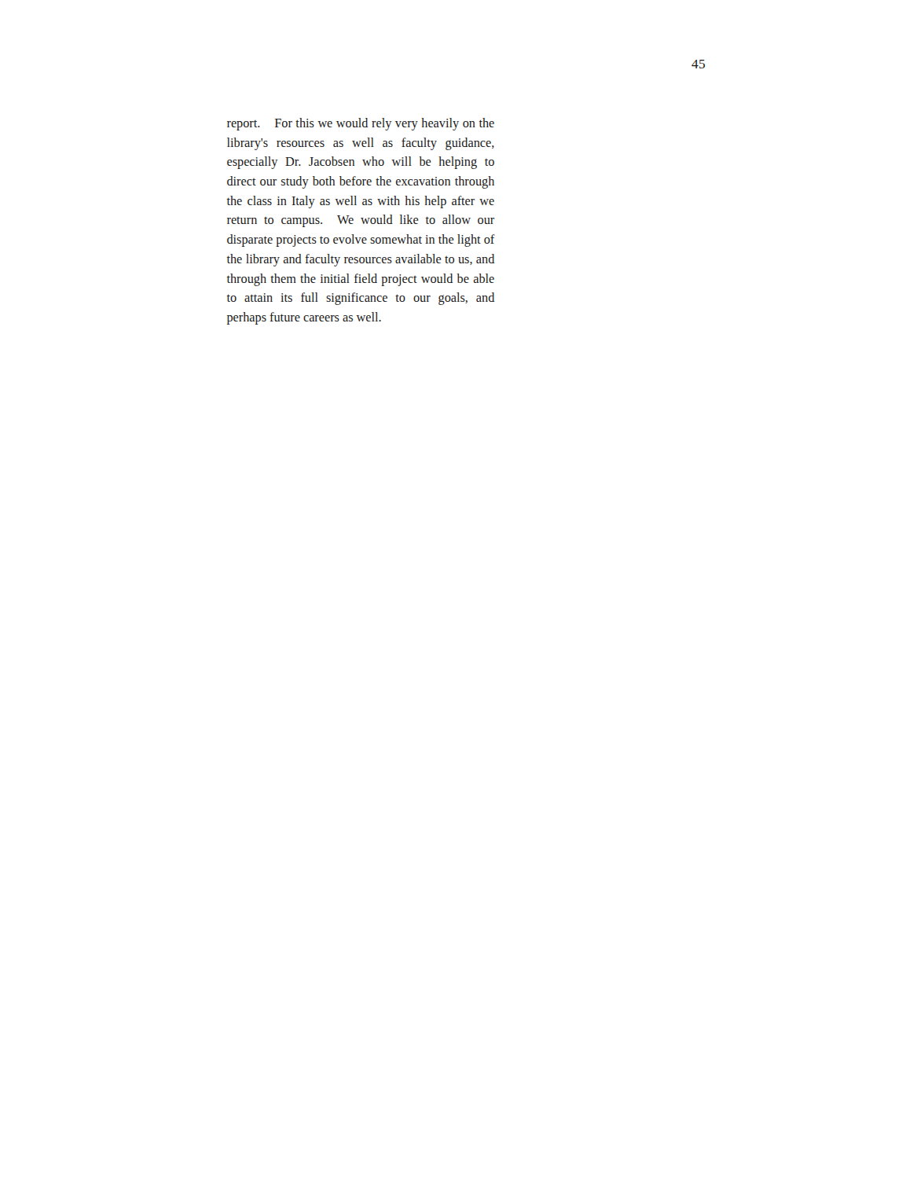45
report. For this we would rely very heavily on the library's resources as well as faculty guidance, especially Dr. Jacobsen who will be helping to direct our study both before the excavation through the class in Italy as well as with his help after we return to campus. We would like to allow our disparate projects to evolve somewhat in the light of the library and faculty resources available to us, and through them the initial field project would be able to attain its full significance to our goals, and perhaps future careers as well.